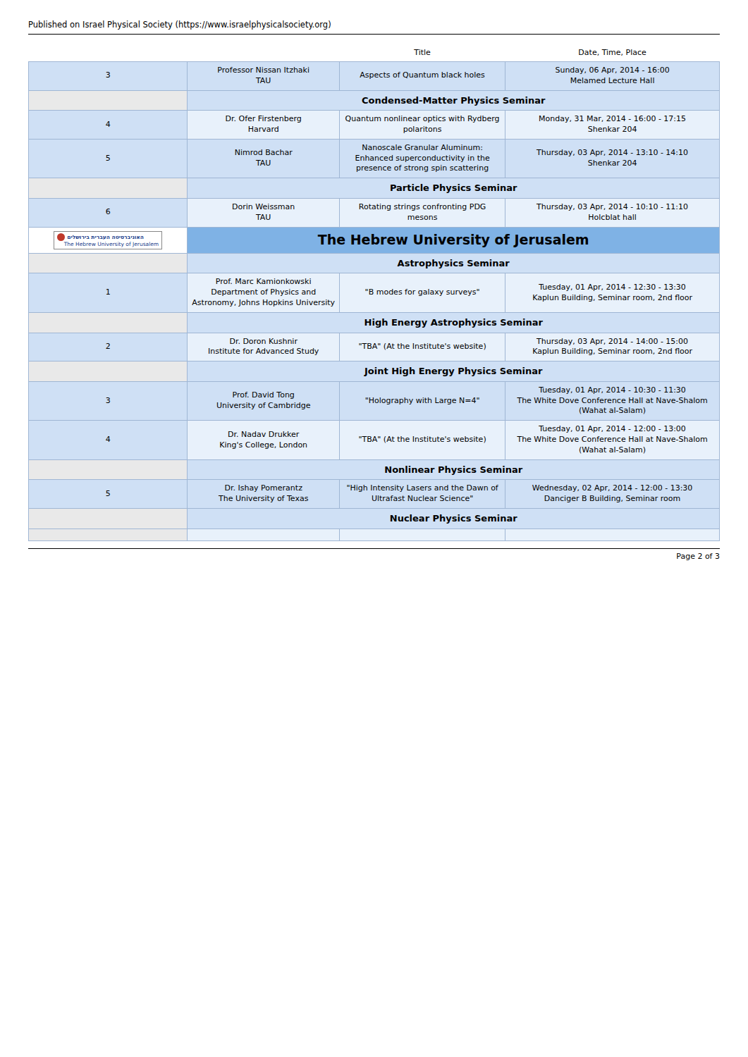Published on Israel Physical Society (https://www.israelphysicalsociety.org)
| | | Title | Date, Time, Place |
| 3 | Professor Nissan Itzhaki TAU | Aspects of Quantum black holes | Sunday, 06 Apr, 2014 - 16:00 Melamed Lecture Hall |
| | Condensed-Matter Physics Seminar |
| 4 | Dr. Ofer Firstenberg Harvard | Quantum nonlinear optics with Rydberg polaritons | Monday, 31 Mar, 2014 - 16:00 - 17:15 Shenkar 204 |
| 5 | Nimrod Bachar TAU | Nanoscale Granular Aluminum: Enhanced superconductivity in the presence of strong spin scattering | Thursday, 03 Apr, 2014 - 13:10 - 14:10 Shenkar 204 |
| | Particle Physics Seminar |
| 6 | Dorin Weissman TAU | Rotating strings confronting PDG mesons | Thursday, 03 Apr, 2014 - 10:10 - 11:10 Holcblat hall |
| האוניברסיטה העברית בירושלים The Hebrew University of Jerusalem | The Hebrew University of Jerusalem |
| | Astrophysics Seminar |
| 1 | Prof. Marc Kamionkowski Department of Physics and Astronomy, Johns Hopkins University | "B modes for galaxy surveys" | Tuesday, 01 Apr, 2014 - 12:30 - 13:30 Kaplun Building, Seminar room, 2nd floor |
| | High Energy Astrophysics Seminar |
| 2 | Dr. Doron Kushnir Institute for Advanced Study | "TBA" (At the Institute's website) | Thursday, 03 Apr, 2014 - 14:00 - 15:00 Kaplun Building, Seminar room, 2nd floor |
| | Joint High Energy Physics Seminar |
| 3 | Prof. David Tong University of Cambridge | "Holography with Large N=4" | Tuesday, 01 Apr, 2014 - 10:30 - 11:30 The White Dove Conference Hall at Nave-Shalom (Wahat al-Salam) |
| 4 | Dr. Nadav Drukker King's College, London | "TBA" (At the Institute's website) | Tuesday, 01 Apr, 2014 - 12:00 - 13:00 The White Dove Conference Hall at Nave-Shalom (Wahat al-Salam) |
| | Nonlinear Physics Seminar |
| 5 | Dr. Ishay Pomerantz The University of Texas | "High Intensity Lasers and the Dawn of Ultrafast Nuclear Science" | Wednesday, 02 Apr, 2014 - 12:00 - 13:30 Danciger B Building, Seminar room |
| | Nuclear Physics Seminar |
Page 2 of 3